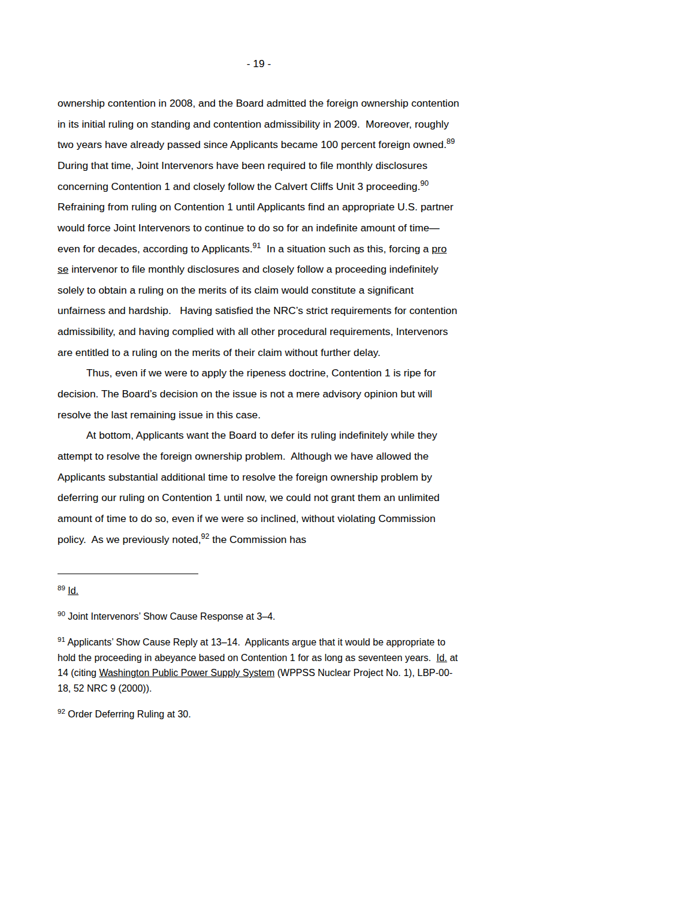- 19 -
ownership contention in 2008, and the Board admitted the foreign ownership contention in its initial ruling on standing and contention admissibility in 2009. Moreover, roughly two years have already passed since Applicants became 100 percent foreign owned.89 During that time, Joint Intervenors have been required to file monthly disclosures concerning Contention 1 and closely follow the Calvert Cliffs Unit 3 proceeding.90 Refraining from ruling on Contention 1 until Applicants find an appropriate U.S. partner would force Joint Intervenors to continue to do so for an indefinite amount of time—even for decades, according to Applicants.91 In a situation such as this, forcing a pro se intervenor to file monthly disclosures and closely follow a proceeding indefinitely solely to obtain a ruling on the merits of its claim would constitute a significant unfairness and hardship. Having satisfied the NRC’s strict requirements for contention admissibility, and having complied with all other procedural requirements, Intervenors are entitled to a ruling on the merits of their claim without further delay.
Thus, even if we were to apply the ripeness doctrine, Contention 1 is ripe for decision. The Board’s decision on the issue is not a mere advisory opinion but will resolve the last remaining issue in this case.
At bottom, Applicants want the Board to defer its ruling indefinitely while they attempt to resolve the foreign ownership problem. Although we have allowed the Applicants substantial additional time to resolve the foreign ownership problem by deferring our ruling on Contention 1 until now, we could not grant them an unlimited amount of time to do so, even if we were so inclined, without violating Commission policy. As we previously noted,92 the Commission has
89 Id.
90 Joint Intervenors’ Show Cause Response at 3–4.
91 Applicants’ Show Cause Reply at 13–14. Applicants argue that it would be appropriate to hold the proceeding in abeyance based on Contention 1 for as long as seventeen years. Id. at 14 (citing Washington Public Power Supply System (WPPSS Nuclear Project No. 1), LBP-00-18, 52 NRC 9 (2000)).
92 Order Deferring Ruling at 30.